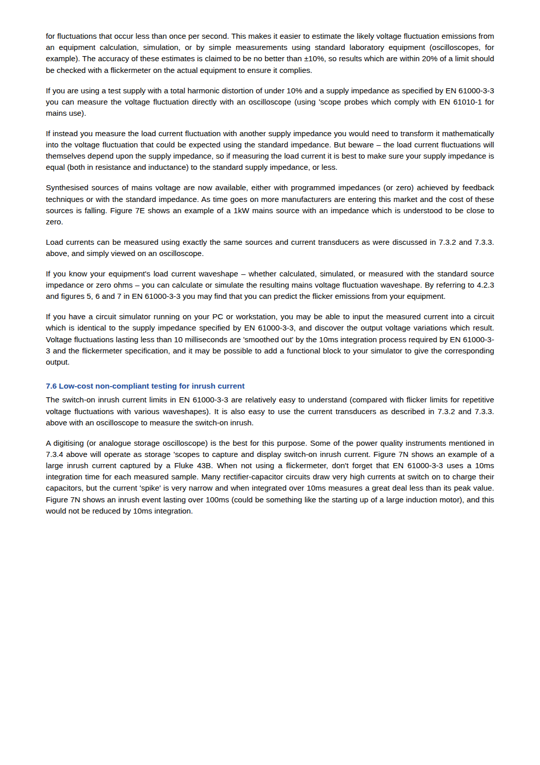for fluctuations that occur less than once per second. This makes it easier to estimate the likely voltage fluctuation emissions from an equipment calculation, simulation, or by simple measurements using standard laboratory equipment (oscilloscopes, for example). The accuracy of these estimates is claimed to be no better than ±10%, so results which are within 20% of a limit should be checked with a flickermeter on the actual equipment to ensure it complies.
If you are using a test supply with a total harmonic distortion of under 10% and a supply impedance as specified by EN 61000-3-3 you can measure the voltage fluctuation directly with an oscilloscope (using 'scope probes which comply with EN 61010-1 for mains use).
If instead you measure the load current fluctuation with another supply impedance you would need to transform it mathematically into the voltage fluctuation that could be expected using the standard impedance. But beware – the load current fluctuations will themselves depend upon the supply impedance, so if measuring the load current it is best to make sure your supply impedance is equal (both in resistance and inductance) to the standard supply impedance, or less.
Synthesised sources of mains voltage are now available, either with programmed impedances (or zero) achieved by feedback techniques or with the standard impedance. As time goes on more manufacturers are entering this market and the cost of these sources is falling. Figure 7E shows an example of a 1kW mains source with an impedance which is understood to be close to zero.
Load currents can be measured using exactly the same sources and current transducers as were discussed in 7.3.2 and 7.3.3. above, and simply viewed on an oscilloscope.
If you know your equipment's load current waveshape – whether calculated, simulated, or measured with the standard source impedance or zero ohms – you can calculate or simulate the resulting mains voltage fluctuation waveshape. By referring to 4.2.3 and figures 5, 6 and 7 in EN 61000-3-3 you may find that you can predict the flicker emissions from your equipment.
If you have a circuit simulator running on your PC or workstation, you may be able to input the measured current into a circuit which is identical to the supply impedance specified by EN 61000-3-3, and discover the output voltage variations which result. Voltage fluctuations lasting less than 10 milliseconds are 'smoothed out' by the 10ms integration process required by EN 61000-3-3 and the flickermeter specification, and it may be possible to add a functional block to your simulator to give the corresponding output.
7.6 Low-cost non-compliant testing for inrush current
The switch-on inrush current limits in EN 61000-3-3 are relatively easy to understand (compared with flicker limits for repetitive voltage fluctuations with various waveshapes). It is also easy to use the current transducers as described in 7.3.2 and 7.3.3. above with an oscilloscope to measure the switch-on inrush.
A digitising (or analogue storage oscilloscope) is the best for this purpose. Some of the power quality instruments mentioned in 7.3.4 above will operate as storage 'scopes to capture and display switch-on inrush current. Figure 7N shows an example of a large inrush current captured by a Fluke 43B. When not using a flickermeter, don't forget that EN 61000-3-3 uses a 10ms integration time for each measured sample. Many rectifier-capacitor circuits draw very high currents at switch on to charge their capacitors, but the current 'spike' is very narrow and when integrated over 10ms measures a great deal less than its peak value. Figure 7N shows an inrush event lasting over 100ms (could be something like the starting up of a large induction motor), and this would not be reduced by 10ms integration.